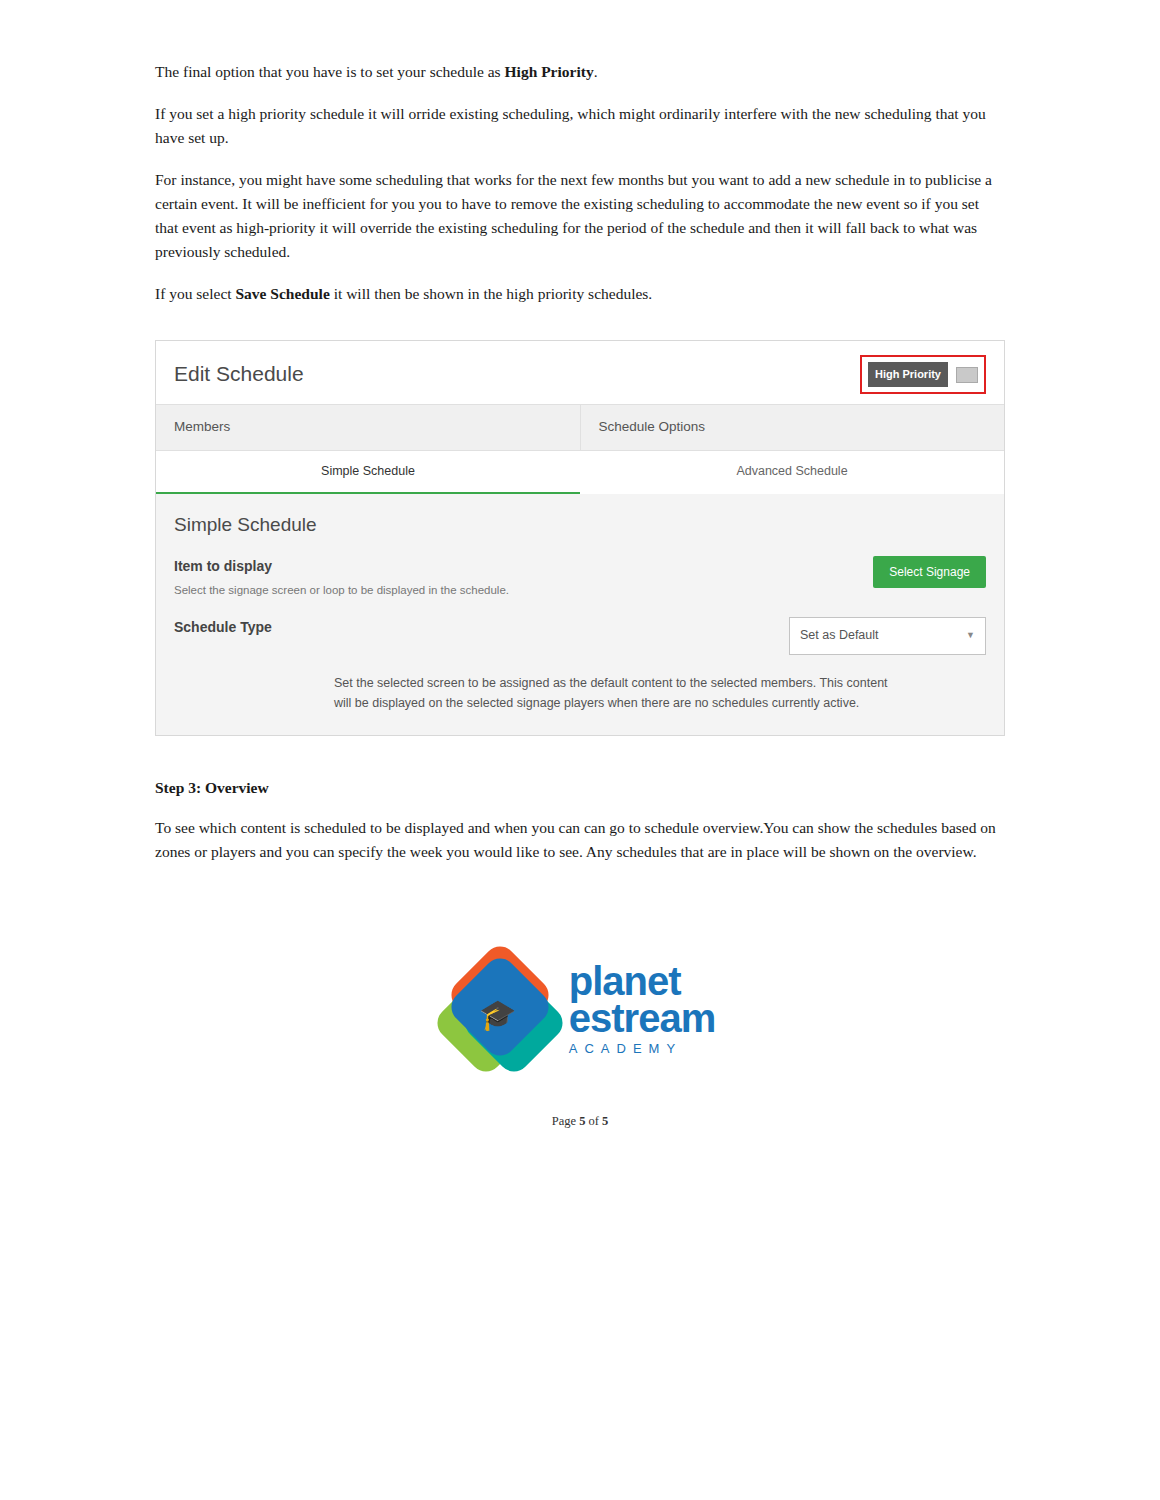The final option that you have is to set your schedule as High Priority.
If you set a high priority schedule it will orride existing scheduling, which might ordinarily interfere with the new scheduling that you have set up.
For instance, you might have some scheduling that works for the next few months but you want to add a new schedule in to publicise a certain event. It will be inefficient for you you to have to remove the existing scheduling to accommodate the new event so if you set that event as high-priority it will override the existing scheduling for the period of the schedule and then it will fall back to what was previously scheduled.
If you select Save Schedule it will then be shown in the high priority schedules.
Edit Schedule
High Priority
Members
Schedule Options
Simple Schedule
Advanced Schedule
Simple Schedule
Item to display
Select the signage screen or loop to be displayed in the schedule.
Select Signage
Schedule Type
Set as Default▼
Set the selected screen to be assigned as the default content to the selected members. This content will be displayed on the selected signage players when there are no schedules currently active.
Step 3: Overview
To see which content is scheduled to be displayed and when you can can go to schedule overview.You can show the schedules based on zones or players and you can specify the week you would like to see. Any schedules that are in place will be shown on the overview.
🎓
planet
estream
ACADEMY
Page 5 of 5